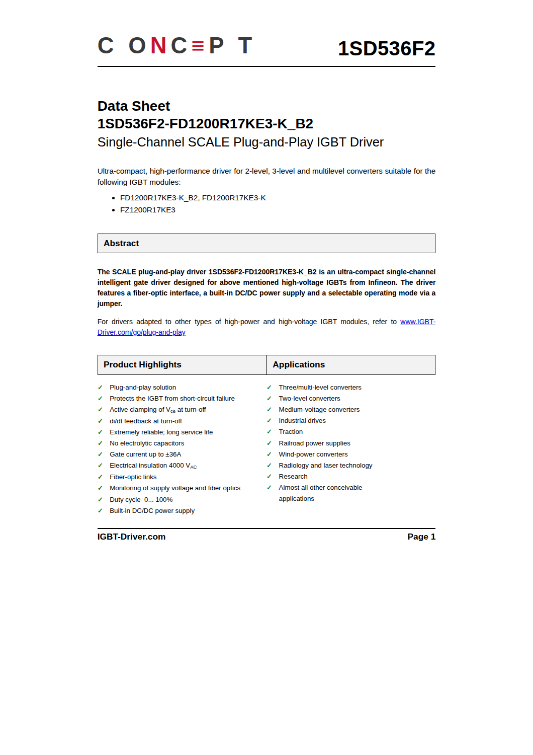C ONC≡P T
1SD536F2
Data Sheet1SD536F2-FD1200R17KE3-K_B2
Single-Channel SCALE Plug-and-Play IGBT Driver
Ultra-compact, high-performance driver for 2-level, 3-level and multilevel converters suitable for the following IGBT modules:
FD1200R17KE3-K_B2, FD1200R17KE3-K
FZ1200R17KE3
Abstract
The SCALE plug-and-play driver 1SD536F2-FD1200R17KE3-K_B2 is an ultra-compact single-channel intelligent gate driver designed for above mentioned high-voltage IGBTs from Infineon. The driver features a fiber-optic interface, a built-in DC/DC power supply and a selectable operating mode via a jumper.
For drivers adapted to other types of high-power and high-voltage IGBT modules, refer to www.IGBT-Driver.com/go/plug-and-play
Product Highlights
Applications
Plug-and-play solution
Protects the IGBT from short-circuit failure
Active clamping of Vce at turn-off
di/dt feedback at turn-off
Extremely reliable; long service life
No electrolytic capacitors
Gate current up to ±36A
Electrical insulation 4000 VAC
Fiber-optic links
Monitoring of supply voltage and fiber optics
Duty cycle 0... 100%
Built-in DC/DC power supply
Three/multi-level converters
Two-level converters
Medium-voltage converters
Industrial drives
Traction
Railroad power supplies
Wind-power converters
Radiology and laser technology
Research
Almost all other conceivable
applications
IGBT-Driver.com Page 1